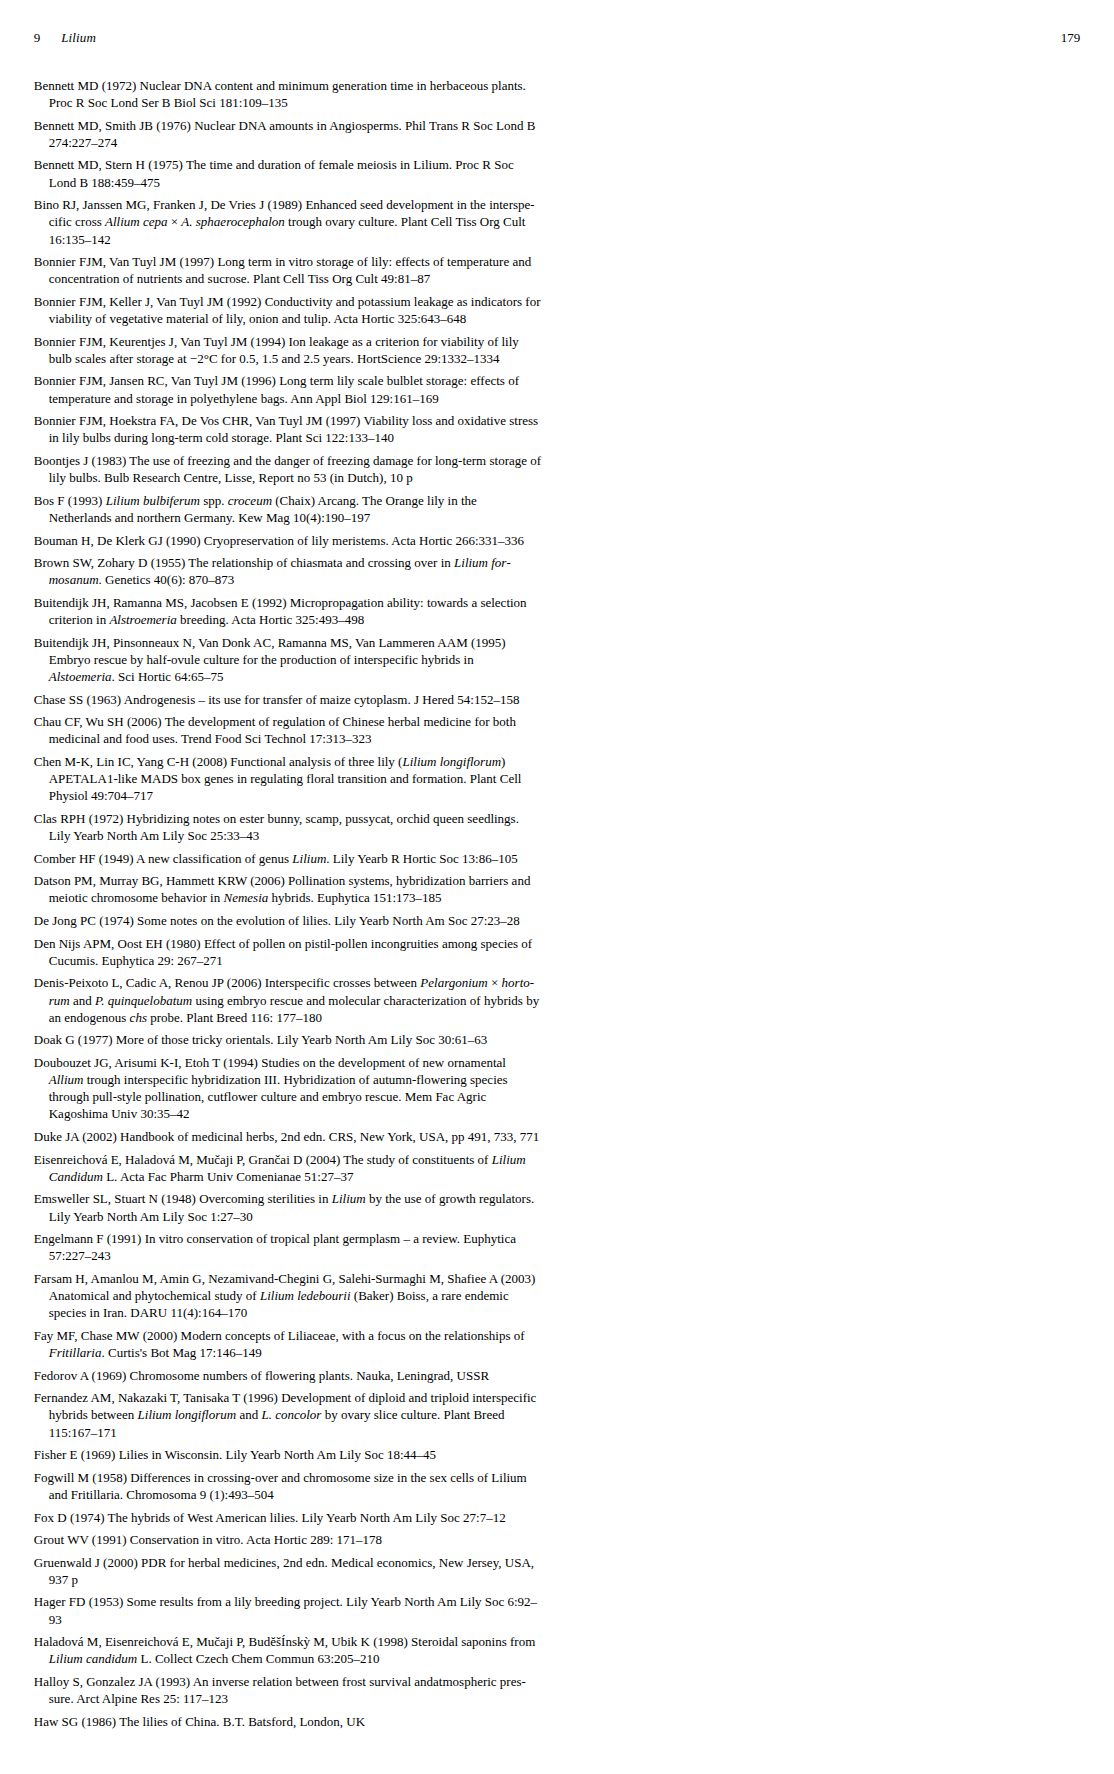9 Lilium
179
Bennett MD (1972) Nuclear DNA content and minimum generation time in herbaceous plants. Proc R Soc Lond Ser B Biol Sci 181:109–135
Bennett MD, Smith JB (1976) Nuclear DNA amounts in Angiosperms. Phil Trans R Soc Lond B 274:227–274
Bennett MD, Stern H (1975) The time and duration of female meiosis in Lilium. Proc R Soc Lond B 188:459–475
Bino RJ, Janssen MG, Franken J, De Vries J (1989) Enhanced seed development in the interspecific cross Allium cepa × A. sphaerocephalon trough ovary culture. Plant Cell Tiss Org Cult 16:135–142
Bonnier FJM, Van Tuyl JM (1997) Long term in vitro storage of lily: effects of temperature and concentration of nutrients and sucrose. Plant Cell Tiss Org Cult 49:81–87
Bonnier FJM, Keller J, Van Tuyl JM (1992) Conductivity and potassium leakage as indicators for viability of vegetative material of lily, onion and tulip. Acta Hortic 325:643–648
Bonnier FJM, Keurentjes J, Van Tuyl JM (1994) Ion leakage as a criterion for viability of lily bulb scales after storage at −2°C for 0.5, 1.5 and 2.5 years. HortScience 29:1332–1334
Bonnier FJM, Jansen RC, Van Tuyl JM (1996) Long term lily scale bulblet storage: effects of temperature and storage in polyethylene bags. Ann Appl Biol 129:161–169
Bonnier FJM, Hoekstra FA, De Vos CHR, Van Tuyl JM (1997) Viability loss and oxidative stress in lily bulbs during long-term cold storage. Plant Sci 122:133–140
Boontjes J (1983) The use of freezing and the danger of freezing damage for long-term storage of lily bulbs. Bulb Research Centre, Lisse, Report no 53 (in Dutch), 10 p
Bos F (1993) Lilium bulbiferum spp. croceum (Chaix) Arcang. The Orange lily in the Netherlands and northern Germany. Kew Mag 10(4):190–197
Bouman H, De Klerk GJ (1990) Cryopreservation of lily meristems. Acta Hortic 266:331–336
Brown SW, Zohary D (1955) The relationship of chiasmata and crossing over in Lilium formosanum. Genetics 40(6): 870–873
Buitendijk JH, Ramanna MS, Jacobsen E (1992) Micropropagation ability: towards a selection criterion in Alstroemeria breeding. Acta Hortic 325:493–498
Buitendijk JH, Pinsonneaux N, Van Donk AC, Ramanna MS, Van Lammeren AAM (1995) Embryo rescue by half-ovule culture for the production of interspecific hybrids in Alstoemeria. Sci Hortic 64:65–75
Chase SS (1963) Androgenesis – its use for transfer of maize cytoplasm. J Hered 54:152–158
Chau CF, Wu SH (2006) The development of regulation of Chinese herbal medicine for both medicinal and food uses. Trend Food Sci Technol 17:313–323
Chen M-K, Lin IC, Yang C-H (2008) Functional analysis of three lily (Lilium longiflorum) APETALA1-like MADS box genes in regulating floral transition and formation. Plant Cell Physiol 49:704–717
Clas RPH (1972) Hybridizing notes on ester bunny, scamp, pussycat, orchid queen seedlings. Lily Yearb North Am Lily Soc 25:33–43
Comber HF (1949) A new classification of genus Lilium. Lily Yearb R Hortic Soc 13:86–105
Datson PM, Murray BG, Hammett KRW (2006) Pollination systems, hybridization barriers and meiotic chromosome behavior in Nemesia hybrids. Euphytica 151:173–185
De Jong PC (1974) Some notes on the evolution of lilies. Lily Yearb North Am Soc 27:23–28
Den Nijs APM, Oost EH (1980) Effect of pollen on pistil-pollen incongruities among species of Cucumis. Euphytica 29: 267–271
Denis-Peixoto L, Cadic A, Renou JP (2006) Interspecific crosses between Pelargonium × hortorum and P. quinquelobatum using embryo rescue and molecular characterization of hybrids by an endogenous chs probe. Plant Breed 116: 177–180
Doak G (1977) More of those tricky orientals. Lily Yearb North Am Lily Soc 30:61–63
Doubouzet JG, Arisumi K-I, Etoh T (1994) Studies on the development of new ornamental Allium trough interspecific hybridization III. Hybridization of autumn-flowering species through pull-style pollination, cutflower culture and embryo rescue. Mem Fac Agric Kagoshima Univ 30:35–42
Duke JA (2002) Handbook of medicinal herbs, 2nd edn. CRS, New York, USA, pp 491, 733, 771
Eisenreichová E, Haladová M, Mučaji P, Grančai D (2004) The study of constituents of Lilium Candidum L. Acta Fac Pharm Univ Comenianae 51:27–37
Emsweller SL, Stuart N (1948) Overcoming sterilities in Lilium by the use of growth regulators. Lily Yearb North Am Lily Soc 1:27–30
Engelmann F (1991) In vitro conservation of tropical plant germplasm – a review. Euphytica 57:227–243
Farsam H, Amanlou M, Amin G, Nezamivand-Chegini G, Salehi-Surmaghi M, Shafiee A (2003) Anatomical and phytochemical study of Lilium ledebourii (Baker) Boiss, a rare endemic species in Iran. DARU 11(4):164–170
Fay MF, Chase MW (2000) Modern concepts of Liliaceae, with a focus on the relationships of Fritillaria. Curtis's Bot Mag 17:146–149
Fedorov A (1969) Chromosome numbers of flowering plants. Nauka, Leningrad, USSR
Fernandez AM, Nakazaki T, Tanisaka T (1996) Development of diploid and triploid interspecific hybrids between Lilium longiflorum and L. concolor by ovary slice culture. Plant Breed 115:167–171
Fisher E (1969) Lilies in Wisconsin. Lily Yearb North Am Lily Soc 18:44–45
Fogwill M (1958) Differences in crossing-over and chromosome size in the sex cells of Lilium and Fritillaria. Chromosoma 9 (1):493–504
Fox D (1974) The hybrids of West American lilies. Lily Yearb North Am Lily Soc 27:7–12
Grout WV (1991) Conservation in vitro. Acta Hortic 289: 171–178
Gruenwald J (2000) PDR for herbal medicines, 2nd edn. Medical economics, New Jersey, USA, 937 p
Hager FD (1953) Some results from a lily breeding project. Lily Yearb North Am Lily Soc 6:92–93
Haladová M, Eisenreichová E, Mučaji P, BudĕšÍnskỳ M, Ubik K (1998) Steroidal saponins from Lilium candidum L. Collect Czech Chem Commun 63:205–210
Halloy S, Gonzalez JA (1993) An inverse relation between frost survival andatmospheric pressure. Arct Alpine Res 25: 117–123
Haw SG (1986) The lilies of China. B.T. Batsford, London, UK